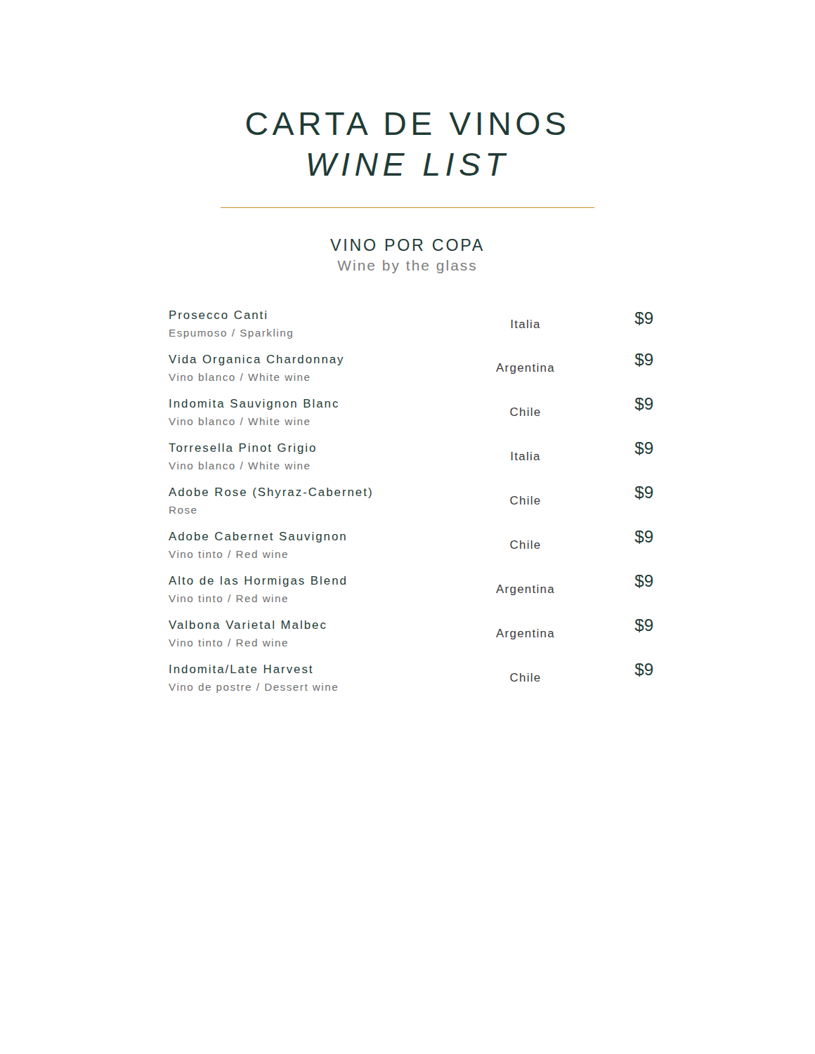CARTA DE VINOSWINE LIST
VINO POR COPAWine by the glass
| Prosecco Canti Espumoso / Sparkling | Italia | $9 |
| Vida Organica Chardonnay Vino blanco / White wine | Argentina | $9 |
| Indomita Sauvignon Blanc Vino blanco / White wine | Chile | $9 |
| Torresella Pinot Grigio Vino blanco / White wine | Italia | $9 |
| Adobe Rose (Shyraz-Cabernet) Rose | Chile | $9 |
| Adobe Cabernet Sauvignon Vino tinto / Red wine | Chile | $9 |
| Alto de las Hormigas Blend Vino tinto / Red wine | Argentina | $9 |
| Valbona Varietal Malbec Vino tinto / Red wine | Argentina | $9 |
| Indomita/Late Harvest Vino de postre / Dessert wine | Chile | $9 |